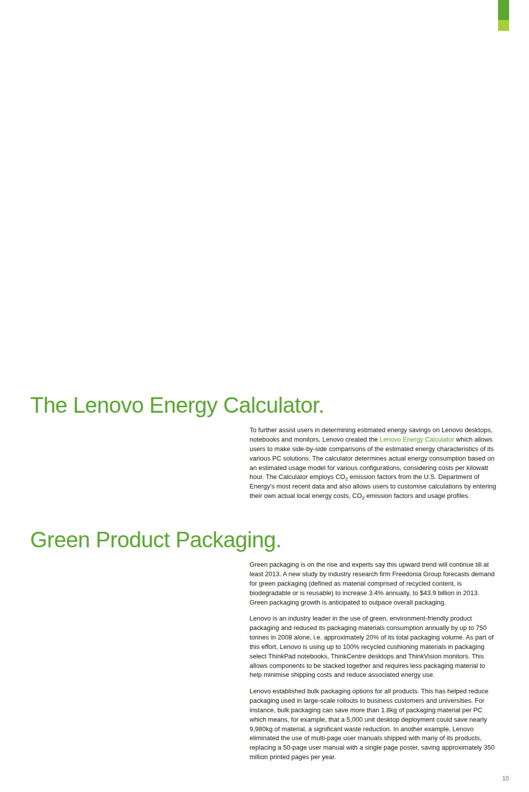The Lenovo Energy Calculator.
To further assist users in determining estimated energy savings on Lenovo desktops, notebooks and monitors, Lenovo created the Lenovo Energy Calculator which allows users to make side-by-side comparisons of the estimated energy characteristics of its various PC solutions. The calculator determines actual energy consumption based on an estimated usage model for various configurations, considering costs per kilowatt hour. The Calculator employs CO2 emission factors from the U.S. Department of Energy's most recent data and also allows users to customise calculations by entering their own actual local energy costs, CO2 emission factors and usage profiles.
Green Product Packaging.
Green packaging is on the rise and experts say this upward trend will continue till at least 2013. A new study by industry research firm Freedonia Group forecasts demand for green packaging (defined as material comprised of recycled content, is biodegradable or is reusable) to increase 3.4% annually, to $43.9 billion in 2013. Green packaging growth is anticipated to outpace overall packaging.
Lenovo is an industry leader in the use of green, environment-friendly product packaging and reduced its packaging materials consumption annually by up to 750 tonnes in 2008 alone, i.e. approximately 20% of its total packaging volume. As part of this effort, Lenovo is using up to 100% recycled cushioning materials in packaging select ThinkPad notebooks, ThinkCentre desktops and ThinkVision monitors. This allows components to be stacked together and requires less packaging material to help minimise shipping costs and reduce associated energy use.
Lenovo established bulk packaging options for all products. This has helped reduce packaging used in large-scale rollouts to business customers and universities. For instance, bulk packaging can save more than 1.8kg of packaging material per PC which means, for example, that a 5,000 unit desktop deployment could save nearly 9,980kg of material, a significant waste reduction. In another example, Lenovo eliminated the use of multi-page user manuals shipped with many of its products, replacing a 50-page user manual with a single page poster, saving approximately 350 million printed pages per year.
10